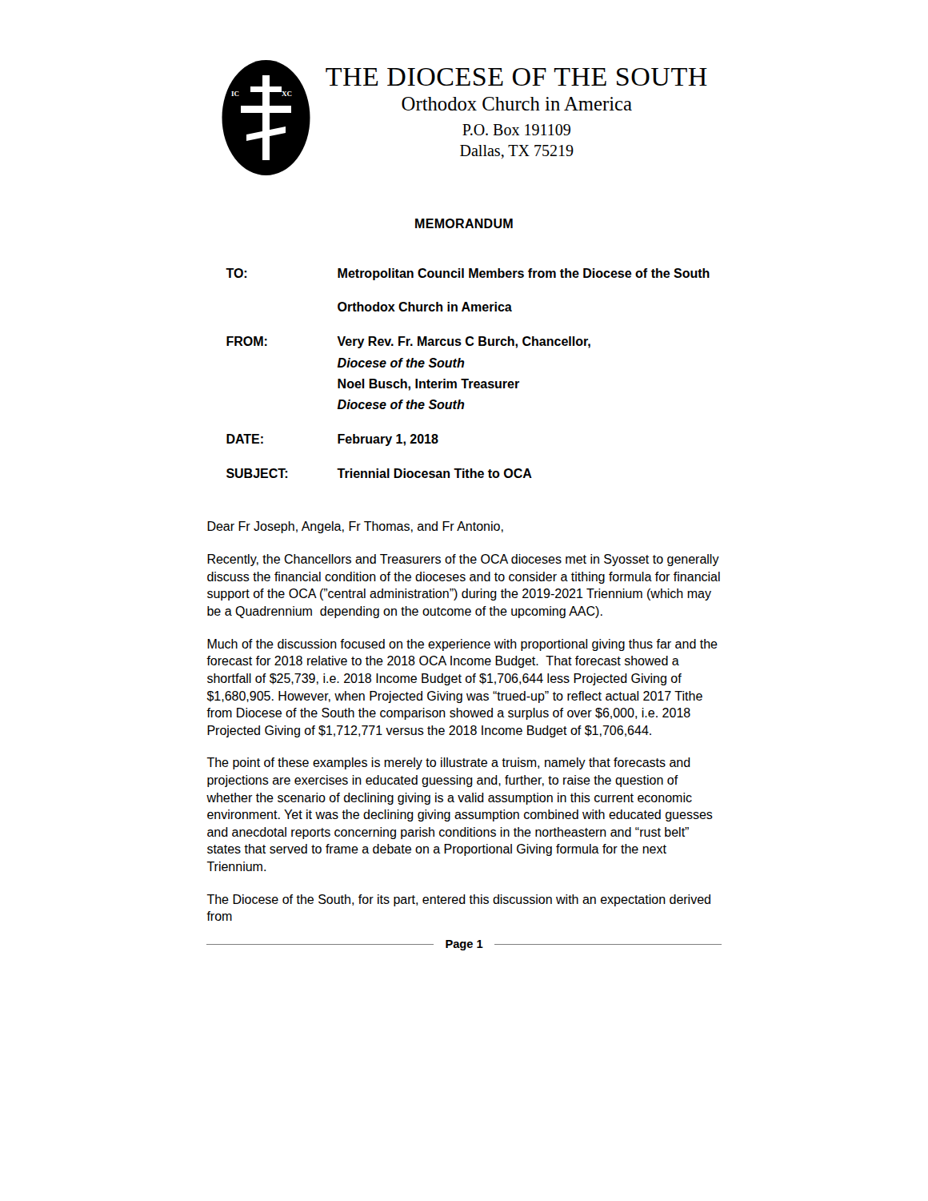IC XC
THE DIOCESE OF THE SOUTH
Orthodox Church in America
P.O. Box 191109
Dallas, TX 75219
MEMORANDUM
| TO: | Metropolitan Council Members from the Diocese of the South |
| | Orthodox Church in America |
| FROM: | Very Rev. Fr. Marcus C Burch, Chancellor, |
| | Diocese of the South |
| | Noel Busch, Interim Treasurer |
| | Diocese of the South |
| DATE: | February 1, 2018 |
| SUBJECT: | Triennial Diocesan Tithe to OCA |
Dear Fr Joseph, Angela, Fr Thomas, and Fr Antonio,
Recently, the Chancellors and Treasurers of the OCA dioceses met in Syosset to generally discuss the financial condition of the dioceses and to consider a tithing formula for financial support of the OCA (”central administration”) during the 2019-2021 Triennium (which may be a Quadrennium depending on the outcome of the upcoming AAC).
Much of the discussion focused on the experience with proportional giving thus far and the forecast for 2018 relative to the 2018 OCA Income Budget. That forecast showed a shortfall of $25,739, i.e. 2018 Income Budget of $1,706,644 less Projected Giving of $1,680,905. However, when Projected Giving was “trued-up” to reflect actual 2017 Tithe from Diocese of the South the comparison showed a surplus of over $6,000, i.e. 2018 Projected Giving of $1,712,771 versus the 2018 Income Budget of $1,706,644.
The point of these examples is merely to illustrate a truism, namely that forecasts and projections are exercises in educated guessing and, further, to raise the question of whether the scenario of declining giving is a valid assumption in this current economic environment. Yet it was the declining giving assumption combined with educated guesses and anecdotal reports concerning parish conditions in the northeastern and “rust belt” states that served to frame a debate on a Proportional Giving formula for the next Triennium.
The Diocese of the South, for its part, entered this discussion with an expectation derived from
Page 1